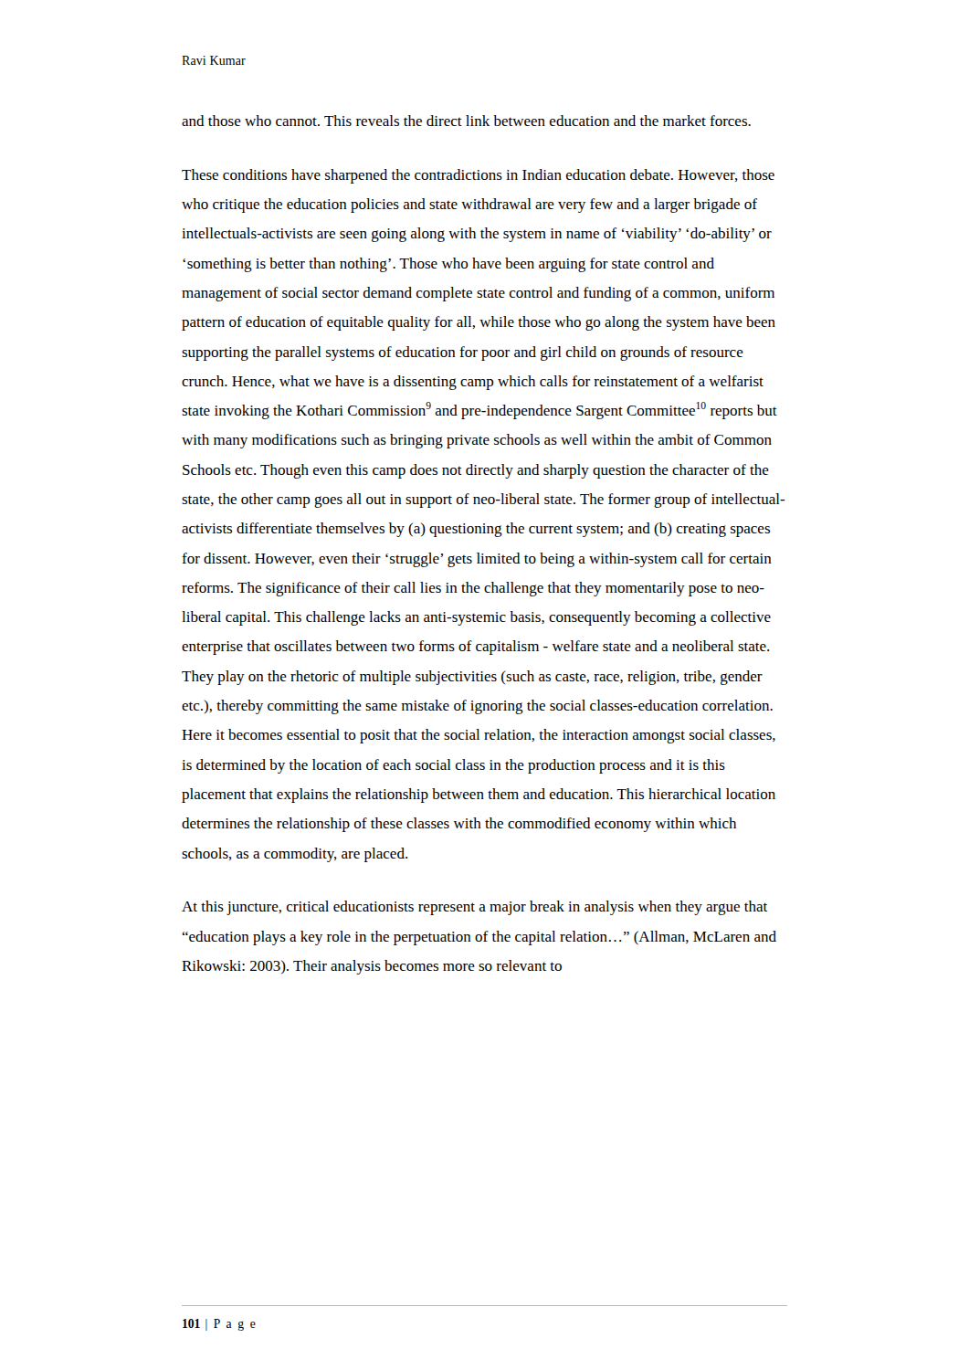Ravi Kumar
and those who cannot. This reveals the direct link between education and the market forces.
These conditions have sharpened the contradictions in Indian education debate. However, those who critique the education policies and state withdrawal are very few and a larger brigade of intellectuals-activists are seen going along with the system in name of ‘viability’ ‘do-ability’ or ‘something is better than nothing’. Those who have been arguing for state control and management of social sector demand complete state control and funding of a common, uniform pattern of education of equitable quality for all, while those who go along the system have been supporting the parallel systems of education for poor and girl child on grounds of resource crunch. Hence, what we have is a dissenting camp which calls for reinstatement of a welfarist state invoking the Kothari Commission9 and pre-independence Sargent Committee10 reports but with many modifications such as bringing private schools as well within the ambit of Common Schools etc. Though even this camp does not directly and sharply question the character of the state, the other camp goes all out in support of neo-liberal state. The former group of intellectual-activists differentiate themselves by (a) questioning the current system; and (b) creating spaces for dissent. However, even their ‘struggle’ gets limited to being a within-system call for certain reforms. The significance of their call lies in the challenge that they momentarily pose to neo-liberal capital. This challenge lacks an anti-systemic basis, consequently becoming a collective enterprise that oscillates between two forms of capitalism - welfare state and a neoliberal state. They play on the rhetoric of multiple subjectivities (such as caste, race, religion, tribe, gender etc.), thereby committing the same mistake of ignoring the social classes-education correlation. Here it becomes essential to posit that the social relation, the interaction amongst social classes, is determined by the location of each social class in the production process and it is this placement that explains the relationship between them and education. This hierarchical location determines the relationship of these classes with the commodified economy within which schools, as a commodity, are placed.
At this juncture, critical educationists represent a major break in analysis when they argue that “education plays a key role in the perpetuation of the capital relation…” (Allman, McLaren and Rikowski: 2003). Their analysis becomes more so relevant to
101 | P a g e